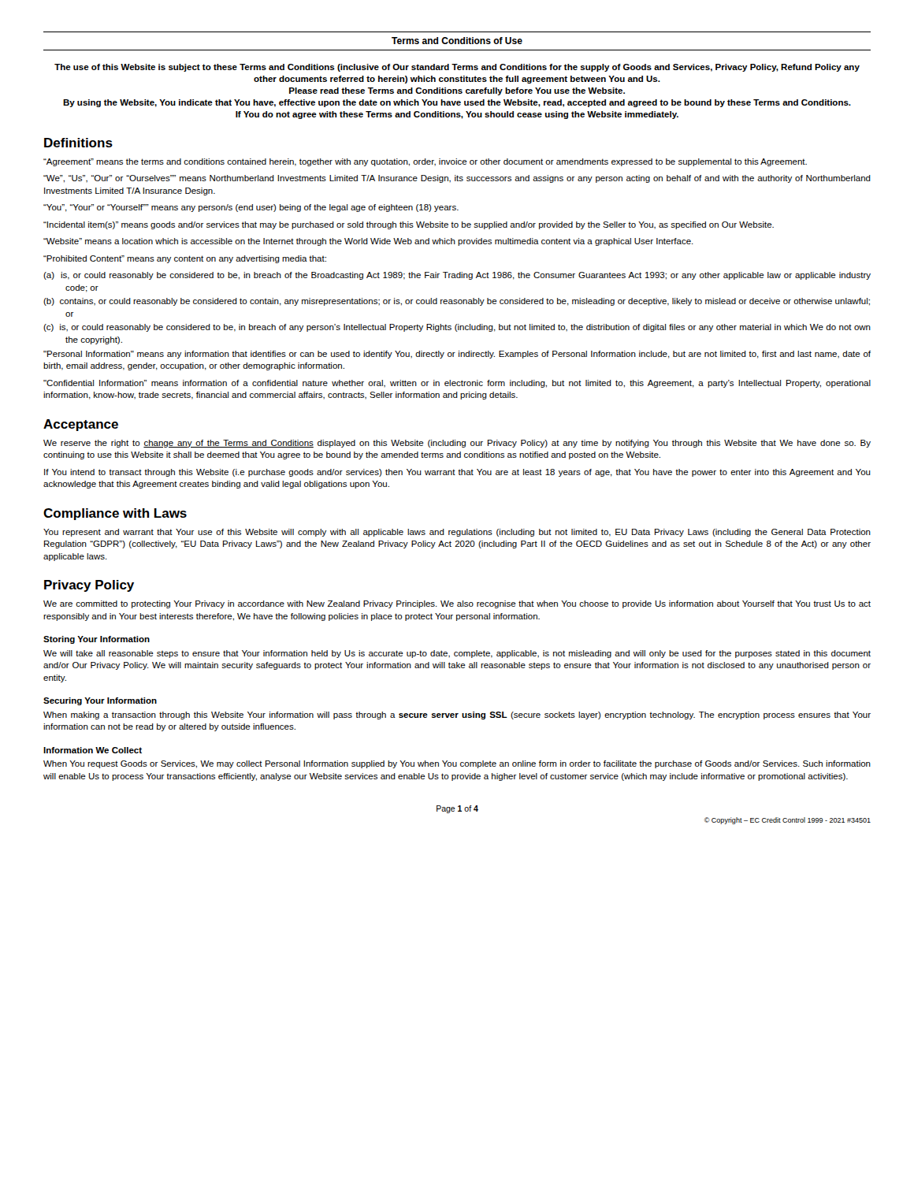Terms and Conditions of Use
The use of this Website is subject to these Terms and Conditions (inclusive of Our standard Terms and Conditions for the supply of Goods and Services, Privacy Policy, Refund Policy any other documents referred to herein) which constitutes the full agreement between You and Us.
Please read these Terms and Conditions carefully before You use the Website.
By using the Website, You indicate that You have, effective upon the date on which You have used the Website, read, accepted and agreed to be bound by these Terms and Conditions.
If You do not agree with these Terms and Conditions, You should cease using the Website immediately.
Definitions
“Agreement” means the terms and conditions contained herein, together with any quotation, order, invoice or other document or amendments expressed to be supplemental to this Agreement.
“We”, “Us”, “Our” or “Ourselves”” means Northumberland Investments Limited T/A Insurance Design, its successors and assigns or any person acting on behalf of and with the authority of Northumberland Investments Limited T/A Insurance Design.
“You”, “Your” or “Yourself”” means any person/s (end user) being of the legal age of eighteen (18) years.
“Incidental item(s)” means goods and/or services that may be purchased or sold through this Website to be supplied and/or provided by the Seller to You, as specified on Our Website.
“Website” means a location which is accessible on the Internet through the World Wide Web and which provides multimedia content via a graphical User Interface.
“Prohibited Content” means any content on any advertising media that:
(a) is, or could reasonably be considered to be, in breach of the Broadcasting Act 1989; the Fair Trading Act 1986, the Consumer Guarantees Act 1993; or any other applicable law or applicable industry code; or
(b) contains, or could reasonably be considered to contain, any misrepresentations; or is, or could reasonably be considered to be, misleading or deceptive, likely to mislead or deceive or otherwise unlawful; or
(c) is, or could reasonably be considered to be, in breach of any person’s Intellectual Property Rights (including, but not limited to, the distribution of digital files or any other material in which We do not own the copyright).
"Personal Information" means any information that identifies or can be used to identify You, directly or indirectly. Examples of Personal Information include, but are not limited to, first and last name, date of birth, email address, gender, occupation, or other demographic information.
"Confidential Information” means information of a confidential nature whether oral, written or in electronic form including, but not limited to, this Agreement, a party’s Intellectual Property, operational information, know-how, trade secrets, financial and commercial affairs, contracts, Seller information and pricing details.
Acceptance
We reserve the right to change any of the Terms and Conditions displayed on this Website (including our Privacy Policy) at any time by notifying You through this Website that We have done so. By continuing to use this Website it shall be deemed that You agree to be bound by the amended terms and conditions as notified and posted on the Website.
If You intend to transact through this Website (i.e purchase goods and/or services) then You warrant that You are at least 18 years of age, that You have the power to enter into this Agreement and You acknowledge that this Agreement creates binding and valid legal obligations upon You.
Compliance with Laws
You represent and warrant that Your use of this Website will comply with all applicable laws and regulations (including but not limited to, EU Data Privacy Laws (including the General Data Protection Regulation “GDPR”) (collectively, “EU Data Privacy Laws”) and the New Zealand Privacy Policy Act 2020 (including Part II of the OECD Guidelines and as set out in Schedule 8 of the Act) or any other applicable laws.
Privacy Policy
We are committed to protecting Your Privacy in accordance with New Zealand Privacy Principles. We also recognise that when You choose to provide Us information about Yourself that You trust Us to act responsibly and in Your best interests therefore, We have the following policies in place to protect Your personal information.
Storing Your Information
We will take all reasonable steps to ensure that Your information held by Us is accurate up-to date, complete, applicable, is not misleading and will only be used for the purposes stated in this document and/or Our Privacy Policy. We will maintain security safeguards to protect Your information and will take all reasonable steps to ensure that Your information is not disclosed to any unauthorised person or entity.
Securing Your Information
When making a transaction through this Website Your information will pass through a secure server using SSL (secure sockets layer) encryption technology. The encryption process ensures that Your information can not be read by or altered by outside influences.
Information We Collect
When You request Goods or Services, We may collect Personal Information supplied by You when You complete an online form in order to facilitate the purchase of Goods and/or Services. Such information will enable Us to process Your transactions efficiently, analyse our Website services and enable Us to provide a higher level of customer service (which may include informative or promotional activities).
Page 1 of 4
© Copyright – EC Credit Control 1999 - 2021 #34501